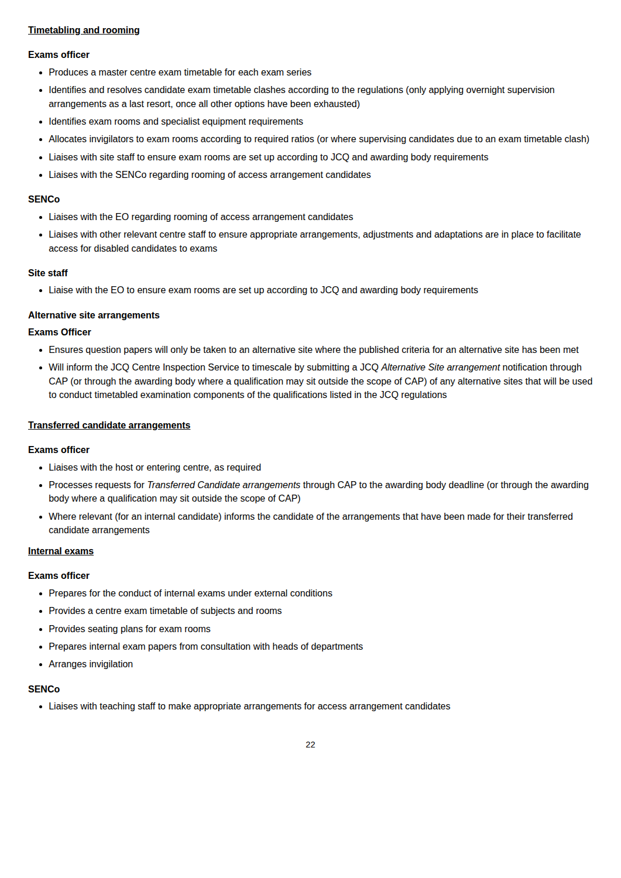Timetabling and rooming
Exams officer
Produces a master centre exam timetable for each exam series
Identifies and resolves candidate exam timetable clashes according to the regulations (only applying overnight supervision arrangements as a last resort, once all other options have been exhausted)
Identifies exam rooms and specialist equipment requirements
Allocates invigilators to exam rooms according to required ratios (or where supervising candidates due to an exam timetable clash)
Liaises with site staff to ensure exam rooms are set up according to JCQ and awarding body requirements
Liaises with the SENCo regarding rooming of access arrangement candidates
SENCo
Liaises with the EO regarding rooming of access arrangement candidates
Liaises with other relevant centre staff to ensure appropriate arrangements, adjustments and adaptations are in place to facilitate access for disabled candidates to exams
Site staff
Liaise with the EO to ensure exam rooms are set up according to JCQ and awarding body requirements
Alternative site arrangements
Exams Officer
Ensures question papers will only be taken to an alternative site where the published criteria for an alternative site has been met
Will inform the JCQ Centre Inspection Service to timescale by submitting a JCQ Alternative Site arrangement notification through CAP (or through the awarding body where a qualification may sit outside the scope of CAP) of any alternative sites that will be used to conduct timetabled examination components of the qualifications listed in the JCQ regulations
Transferred candidate arrangements
Exams officer
Liaises with the host or entering centre, as required
Processes requests for Transferred Candidate arrangements through CAP to the awarding body deadline (or through the awarding body where a qualification may sit outside the scope of CAP)
Where relevant (for an internal candidate) informs the candidate of the arrangements that have been made for their transferred candidate arrangements
Internal exams
Exams officer
Prepares for the conduct of internal exams under external conditions
Provides a centre exam timetable of subjects and rooms
Provides seating plans for exam rooms
Prepares internal exam papers from consultation with heads of departments
Arranges invigilation
SENCo
Liaises with teaching staff to make appropriate arrangements for access arrangement candidates
22